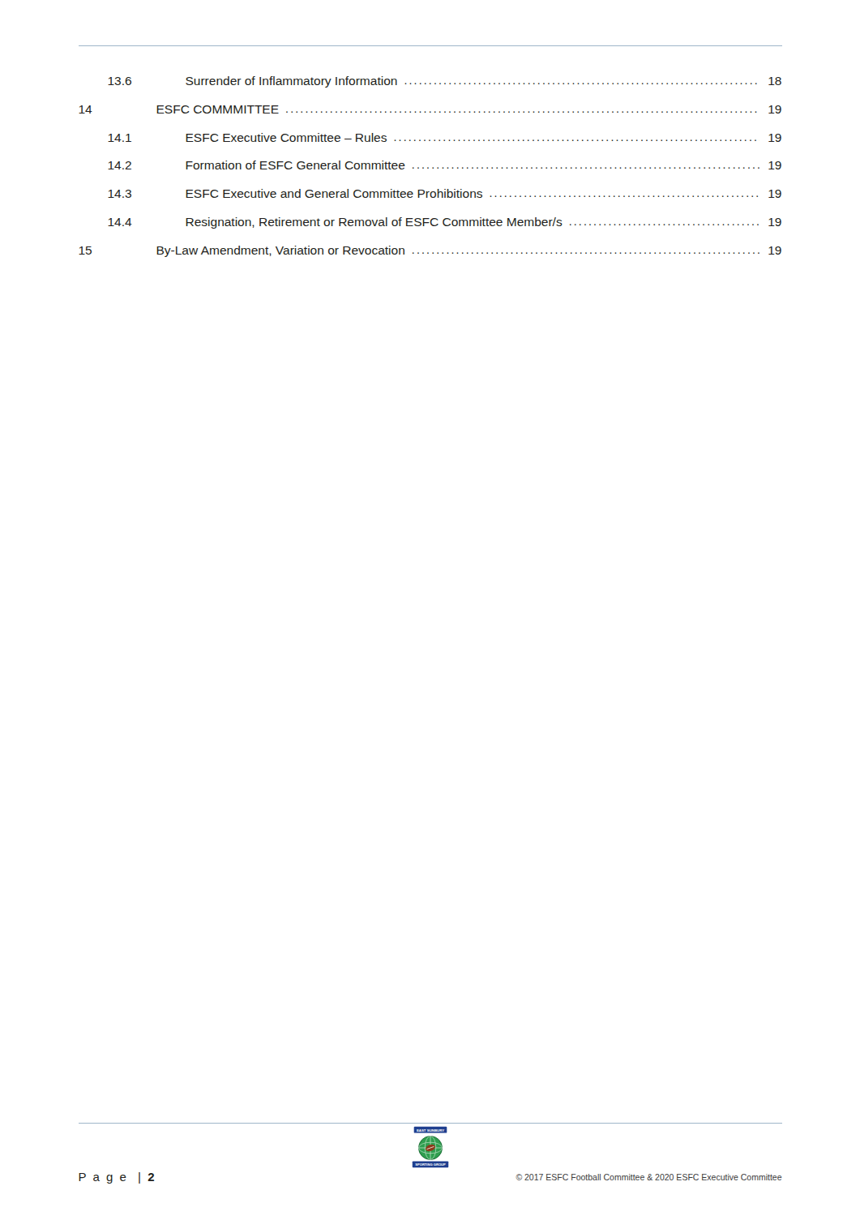13.6 Surrender of Inflammatory Information ................................................................................................................................................... 18
14 ESFC COMMMITTEE ................................................................................................................................................... 19
14.1 ESFC Executive Committee – Rules ................................................................................................................................................... 19
14.2 Formation of ESFC General Committee ................................................................................................................................................... 19
14.3 ESFC Executive and General Committee Prohibitions ................................................................................................................................................... 19
14.4 Resignation, Retirement or Removal of ESFC Committee Member/s ................................................................................................................................................... 19
15 By-Law Amendment, Variation or Revocation ................................................................................................................................................... 19
P a g e | 2
EAST SUNBURY SPORTING GROUP
© 2017 ESFC Football Committee & 2020 ESFC Executive Committee